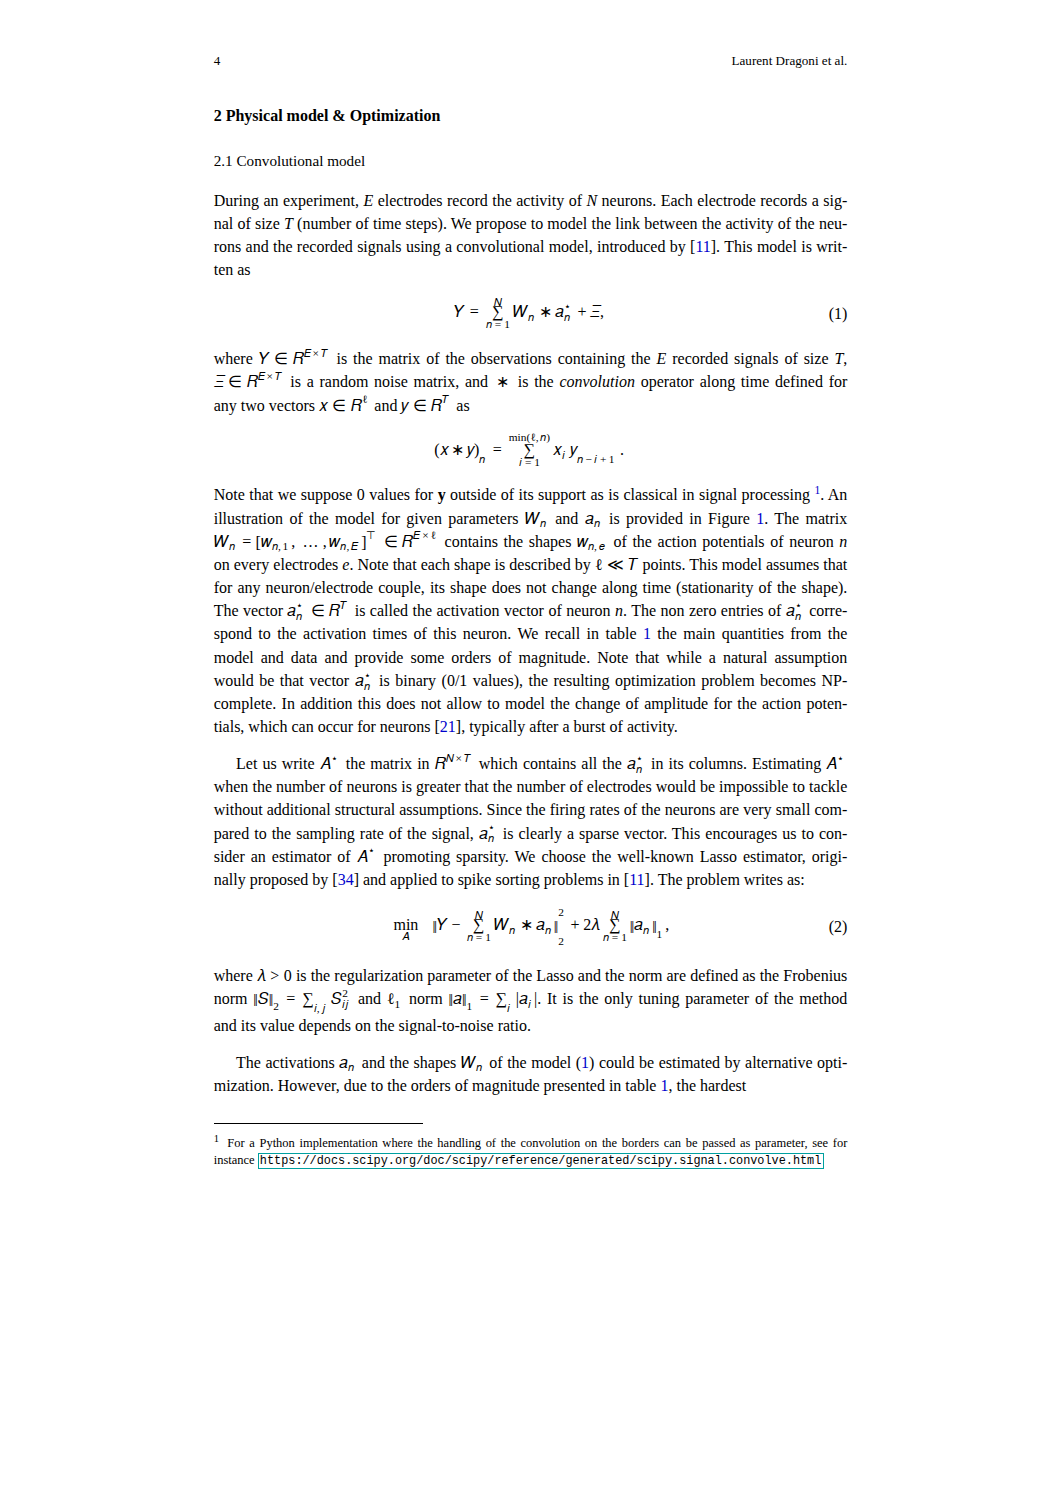4 Laurent Dragoni et al.
2 Physical model & Optimization
2.1 Convolutional model
During an experiment, E electrodes record the activity of N neurons. Each electrode records a signal of size T (number of time steps). We propose to model the link between the activity of the neurons and the recorded signals using a convolutional model, introduced by [11]. This model is written as
Y = ∑ n=1 N Wn ∗ an⋆ + Ξ ,
(1)
where Y∈RE×T is the matrix of the observations containing the E recorded signals of size T, Ξ∈RE×T is a random noise matrix, and ∗ is the convolution operator along time defined for any two vectors x∈Rℓ and y∈RT as
(x∗y) n = ∑ i=1 min(ℓ,n) xi yn−i+1 .
Note that we suppose 0 values for y outside of its support as is classical in signal processing 1. An illustration of the model for given parameters Wn and an is provided in Figure 1. The matrix Wn=[wn,1,…,wn,E]⊤∈RE×ℓ contains the shapes wn,e of the action potentials of neuron n on every electrodes e. Note that each shape is described by ℓ≪T points. This model assumes that for any neuron/electrode couple, its shape does not change along time (stationarity of the shape). The vector an⋆∈RT is called the activation vector of neuron n. The non zero entries of an⋆ correspond to the activation times of this neuron. We recall in table 1 the main quantities from the model and data and provide some orders of magnitude. Note that while a natural assumption would be that vector an⋆ is binary (0/1 values), the resulting optimization problem becomes NP-complete. In addition this does not allow to model the change of amplitude for the action potentials, which can occur for neurons [21], typically after a burst of activity.
Let us write A⋆ the matrix in RN×T which contains all the an⋆ in its columns. Estimating A⋆ when the number of neurons is greater that the number of electrodes would be impossible to tackle without additional structural assumptions. Since the firing rates of the neurons are very small compared to the sampling rate of the signal, an⋆ is clearly a sparse vector. This encourages us to consider an estimator of A⋆ promoting sparsity. We choose the well-known Lasso estimator, originally proposed by [34] and applied to spike sorting problems in [11]. The problem writes as:
min A ‖ Y − ∑ n=1 N Wn ∗ an ‖ 2 2 + 2 λ ∑ n=1 N ‖an‖ 1 ,
(2)
where λ>0 is the regularization parameter of the Lasso and the norm are defined as the Frobenius norm ‖S‖2=∑i,jSij2 and ℓ1 norm ‖a‖1=∑i|ai|. It is the only tuning parameter of the method and its value depends on the signal-to-noise ratio.
The activations an and the shapes Wn of the model (1) could be estimated by alternative optimization. However, due to the orders of magnitude presented in table 1, the hardest
1 For a Python implementation where the handling of the convolution on the borders can be passed as parameter, see for instance https://docs.scipy.org/doc/scipy/reference/generated/scipy.signal.convolve.html